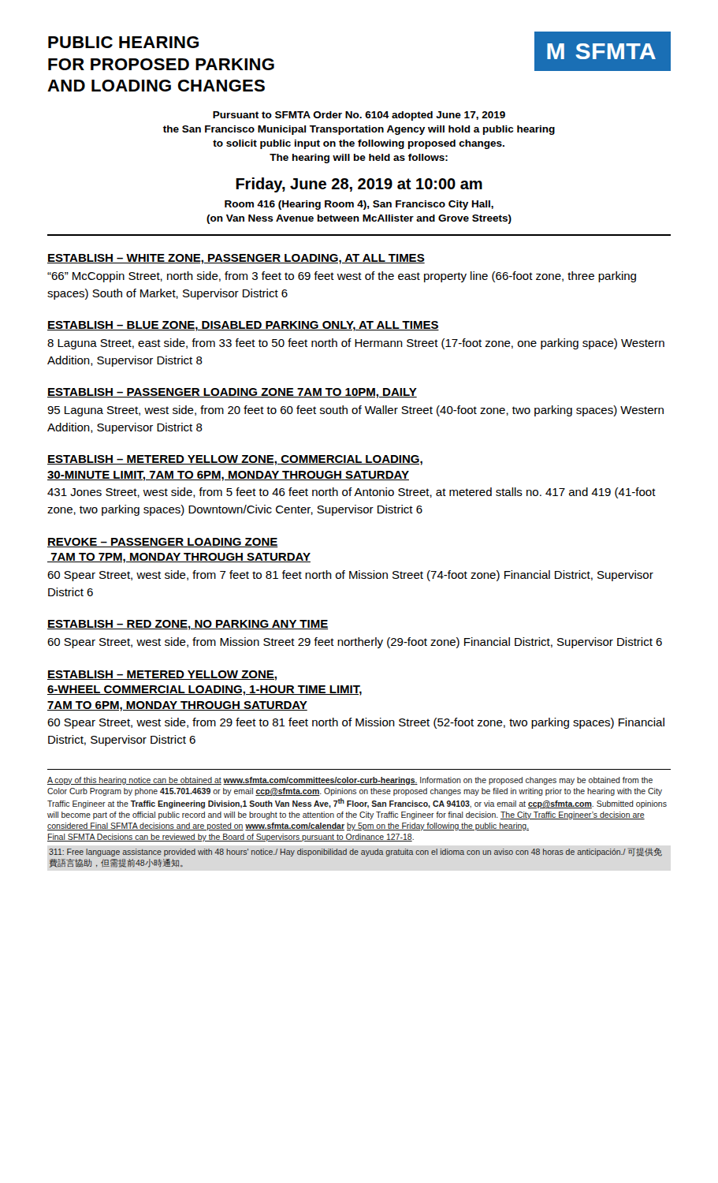PUBLIC HEARING
FOR PROPOSED PARKING
AND LOADING CHANGES
M SFMTA
Pursuant to SFMTA Order No. 6104 adopted June 17, 2019
the San Francisco Municipal Transportation Agency will hold a public hearing
to solicit public input on the following proposed changes.
The hearing will be held as follows:
Friday, June 28, 2019 at 10:00 am Room 416 (Hearing Room 4), San Francisco City Hall,
(on Van Ness Avenue between McAllister and Grove Streets)
ESTABLISH – WHITE ZONE, PASSENGER LOADING, AT ALL TIMES
“66” McCoppin Street, north side, from 3 feet to 69 feet west of the east property line (66-foot zone, three parking spaces) South of Market, Supervisor District 6
ESTABLISH – BLUE ZONE, DISABLED PARKING ONLY, AT ALL TIMES
8 Laguna Street, east side, from 33 feet to 50 feet north of Hermann Street (17-foot zone, one parking space) Western Addition, Supervisor District 8
ESTABLISH – PASSENGER LOADING ZONE 7AM TO 10PM, DAILY
95 Laguna Street, west side, from 20 feet to 60 feet south of Waller Street (40-foot zone, two parking spaces) Western Addition, Supervisor District 8
ESTABLISH – METERED YELLOW ZONE, COMMERCIAL LOADING,
30-MINUTE LIMIT, 7AM TO 6PM, MONDAY THROUGH SATURDAY
431 Jones Street, west side, from 5 feet to 46 feet north of Antonio Street, at metered stalls no. 417 and 419 (41-foot zone, two parking spaces) Downtown/Civic Center, Supervisor District 6
REVOKE – PASSENGER LOADING ZONE
7AM TO 7PM, MONDAY THROUGH SATURDAY
60 Spear Street, west side, from 7 feet to 81 feet north of Mission Street (74-foot zone) Financial District, Supervisor District 6
ESTABLISH – RED ZONE, NO PARKING ANY TIME
60 Spear Street, west side, from Mission Street 29 feet northerly (29-foot zone) Financial District, Supervisor District 6
ESTABLISH – METERED YELLOW ZONE,
6-WHEEL COMMERCIAL LOADING, 1-HOUR TIME LIMIT,
7AM TO 6PM, MONDAY THROUGH SATURDAY
60 Spear Street, west side, from 29 feet to 81 feet north of Mission Street (52-foot zone, two parking spaces) Financial District, Supervisor District 6
A copy of this hearing notice can be obtained at www.sfmta.com/committees/color-curb-hearings. Information on the proposed changes may be obtained from the Color Curb Program by phone 415.701.4639 or by email ccp@sfmta.com. Opinions on these proposed changes may be filed in writing prior to the hearing with the City Traffic Engineer at the Traffic Engineering Division,1 South Van Ness Ave, 7th Floor, San Francisco, CA 94103, or via email at ccp@sfmta.com. Submitted opinions will become part of the official public record and will be brought to the attention of the City Traffic Engineer for final decision. The City Traffic Engineer’s decision are considered Final SFMTA decisions and are posted on www.sfmta.com/calendar by 5pm on the Friday following the public hearing.
Final SFMTA Decisions can be reviewed by the Board of Supervisors pursuant to Ordinance 127-18.
311: Free language assistance provided with 48 hours' notice./ Hay disponibilidad de ayuda gratuita con el idioma con un aviso con 48 horas de anticipación./ 可提供免費語言協助，但需提前48小時通知。